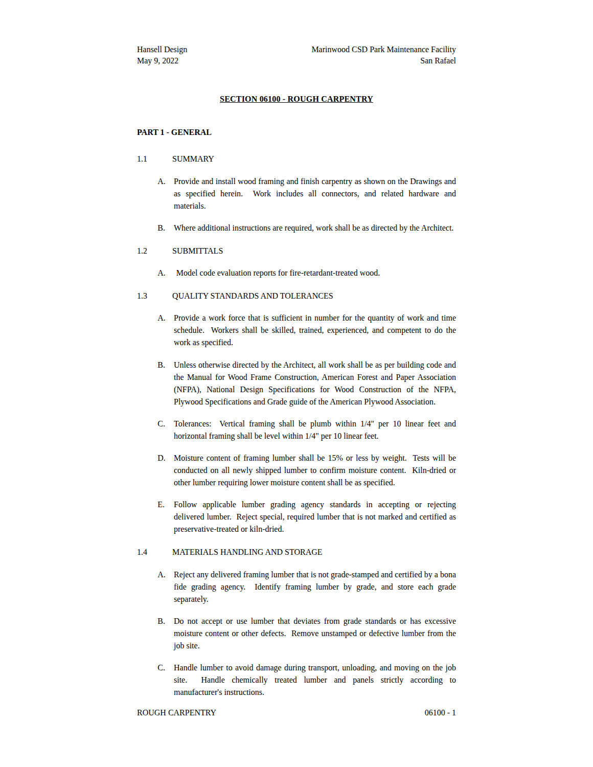Hansell Design
May 9, 2022
Marinwood CSD Park Maintenance Facility
San Rafael
SECTION 06100 - ROUGH CARPENTRY
PART 1 - GENERAL
1.1
SUMMARY
A.
Provide and install wood framing and finish carpentry as shown on the Drawings and as specified herein. Work includes all connectors, and related hardware and materials.
B.
Where additional instructions are required, work shall be as directed by the Architect.
1.2
SUBMITTALS
A.
Model code evaluation reports for fire-retardant-treated wood.
1.3
QUALITY STANDARDS AND TOLERANCES
A.
Provide a work force that is sufficient in number for the quantity of work and time schedule. Workers shall be skilled, trained, experienced, and competent to do the work as specified.
B.
Unless otherwise directed by the Architect, all work shall be as per building code and the Manual for Wood Frame Construction, American Forest and Paper Association (NFPA), National Design Specifications for Wood Construction of the NFPA, Plywood Specifications and Grade guide of the American Plywood Association.
C.
Tolerances: Vertical framing shall be plumb within 1/4" per 10 linear feet and horizontal framing shall be level within 1/4" per 10 linear feet.
D.
Moisture content of framing lumber shall be 15% or less by weight. Tests will be conducted on all newly shipped lumber to confirm moisture content. Kiln-dried or other lumber requiring lower moisture content shall be as specified.
E.
Follow applicable lumber grading agency standards in accepting or rejecting delivered lumber. Reject special, required lumber that is not marked and certified as preservative-treated or kiln-dried.
1.4
MATERIALS HANDLING AND STORAGE
A.
Reject any delivered framing lumber that is not grade-stamped and certified by a bona fide grading agency. Identify framing lumber by grade, and store each grade separately.
B.
Do not accept or use lumber that deviates from grade standards or has excessive moisture content or other defects. Remove unstamped or defective lumber from the job site.
C.
Handle lumber to avoid damage during transport, unloading, and moving on the job site. Handle chemically treated lumber and panels strictly according to manufacturer's instructions.
ROUGH CARPENTRY
06100 - 1